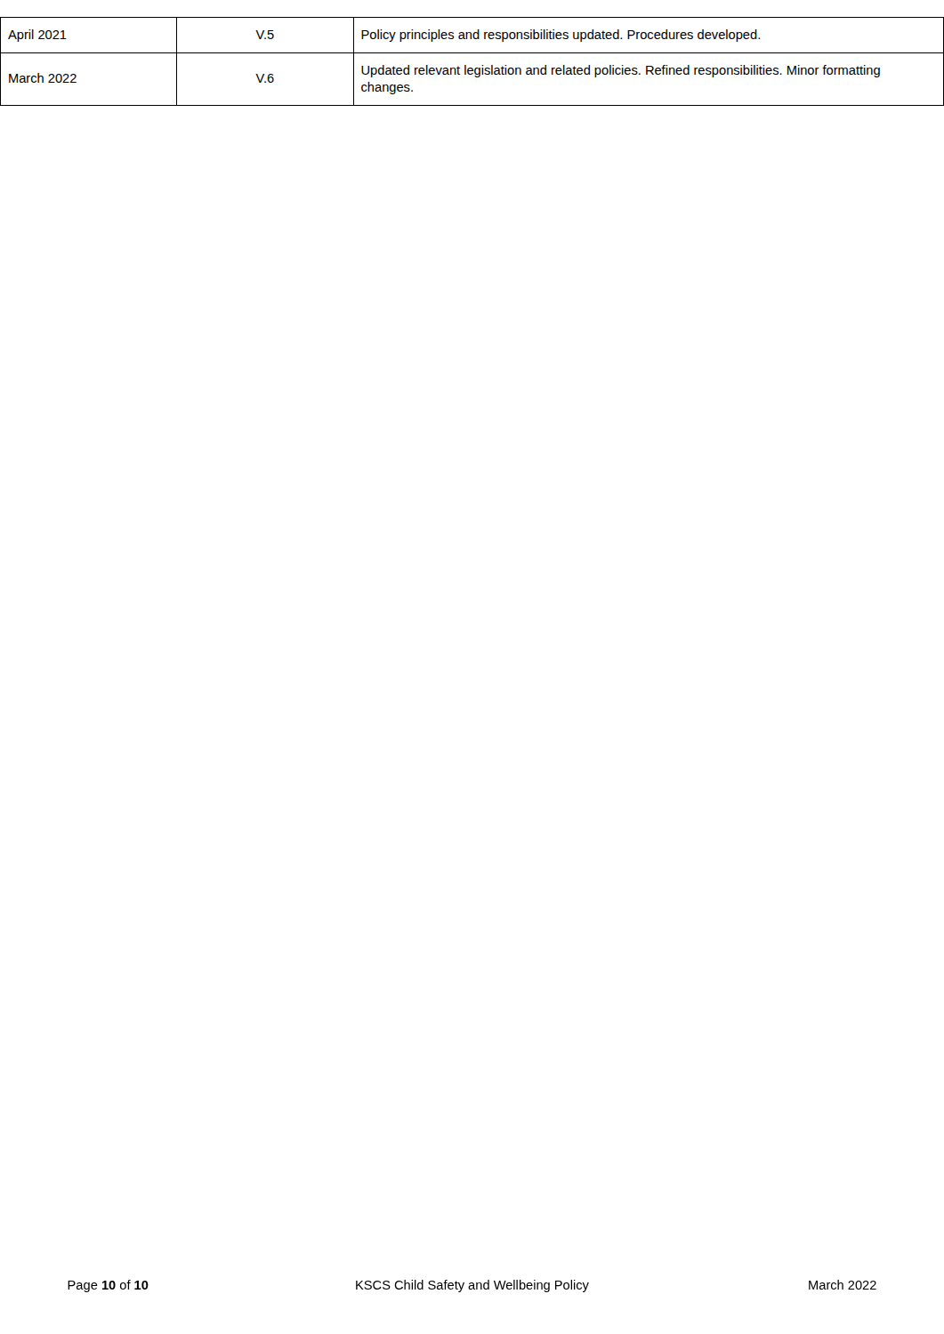| April 2021 | V.5 | Policy principles and responsibilities updated. Procedures developed. |
| March 2022 | V.6 | Updated relevant legislation and related policies. Refined responsibilities. Minor formatting changes. |
| Page 10 of 10 | KSCS Child Safety and Wellbeing Policy | March 2022 |